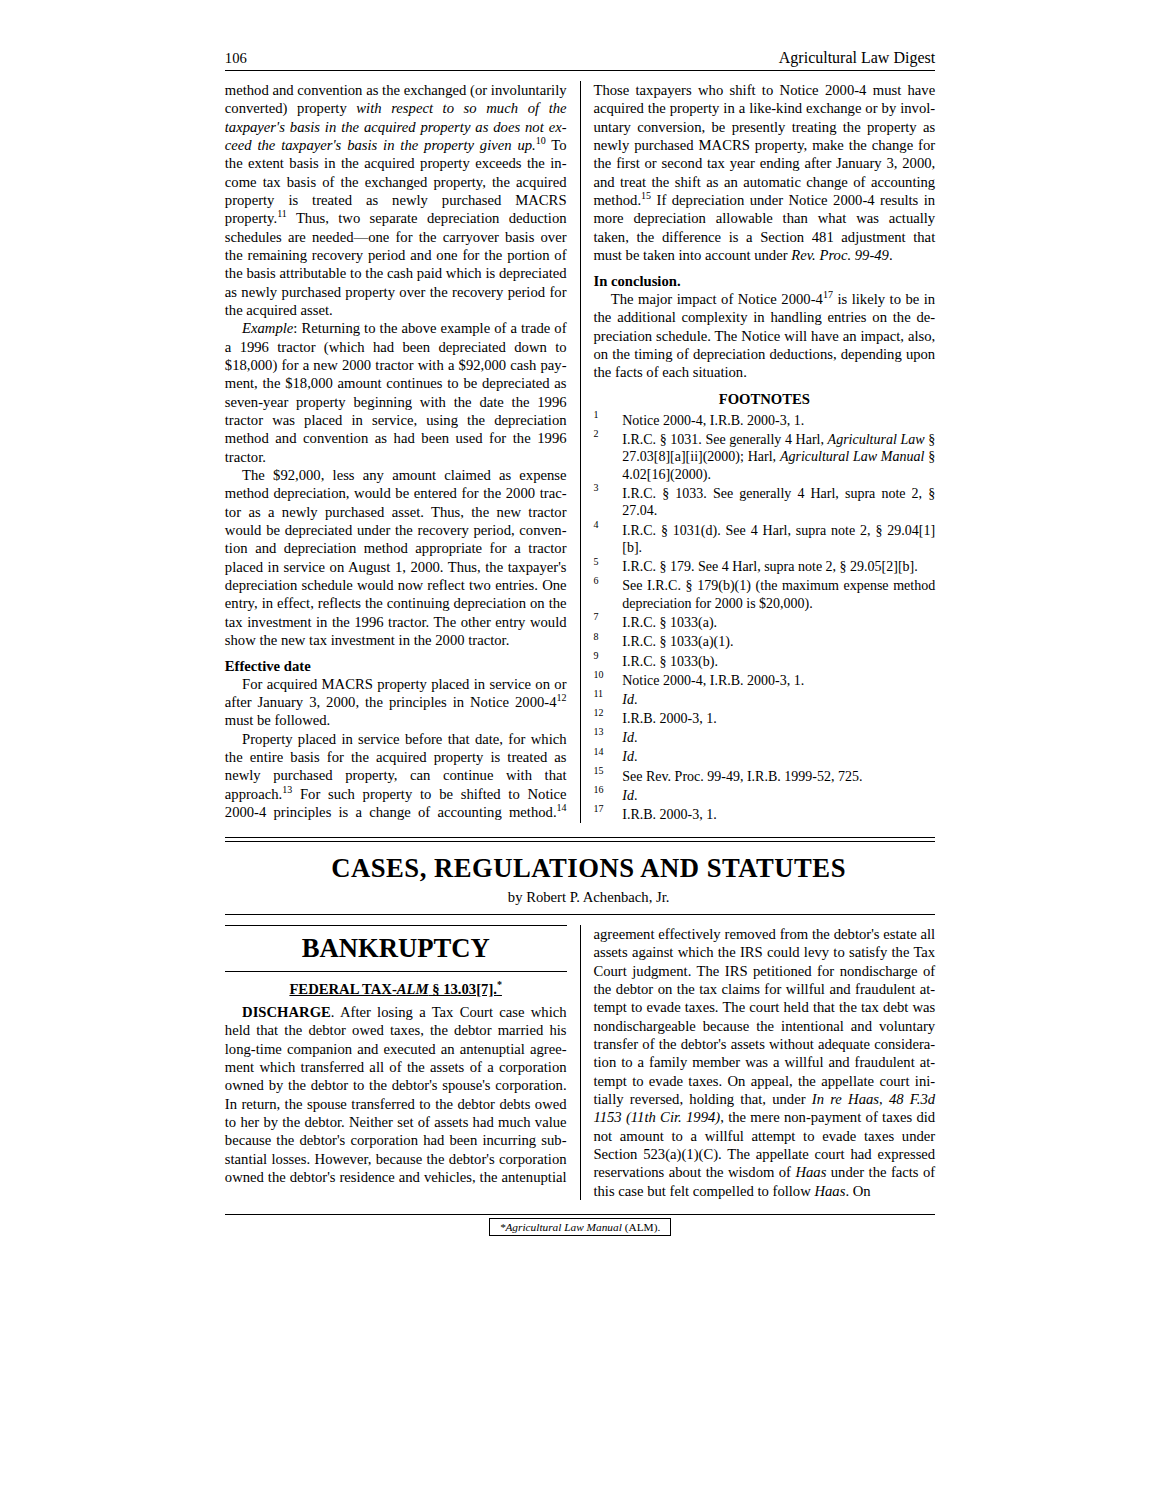106 Agricultural Law Digest
method and convention as the exchanged (or involuntarily converted) property with respect to so much of the taxpayer's basis in the acquired property as does not exceed the taxpayer's basis in the property given up.10 To the extent basis in the acquired property exceeds the income tax basis of the exchanged property, the acquired property is treated as newly purchased MACRS property.11 Thus, two separate depreciation deduction schedules are needed—one for the carryover basis over the remaining recovery period and one for the portion of the basis attributable to the cash paid which is depreciated as newly purchased property over the recovery period for the acquired asset.
Example: Returning to the above example of a trade of a 1996 tractor (which had been depreciated down to $18,000) for a new 2000 tractor with a $92,000 cash payment, the $18,000 amount continues to be depreciated as seven-year property beginning with the date the 1996 tractor was placed in service, using the depreciation method and convention as had been used for the 1996 tractor.
The $92,000, less any amount claimed as expense method depreciation, would be entered for the 2000 tractor as a newly purchased asset. Thus, the new tractor would be depreciated under the recovery period, convention and depreciation method appropriate for a tractor placed in service on August 1, 2000. Thus, the taxpayer's depreciation schedule would now reflect two entries. One entry, in effect, reflects the continuing depreciation on the tax investment in the 1996 tractor. The other entry would show the new tax investment in the 2000 tractor.
Effective date
For acquired MACRS property placed in service on or after January 3, 2000, the principles in Notice 2000-412 must be followed.
Property placed in service before that date, for which the entire basis for the acquired property is treated as newly purchased property, can continue with that approach.13 For such property to be shifted to Notice 2000-4 principles is a change of accounting method.14 Those taxpayers who shift to Notice 2000-4 must have acquired the property in a like-kind exchange or by involuntary conversion, be presently treating the property as newly purchased MACRS property, make the change for the first or second tax year ending after January 3, 2000, and treat the shift as an automatic change of accounting method.15 If depreciation under Notice 2000-4 results in more depreciation allowable than what was actually taken, the difference is a Section 481 adjustment that must be taken into account under Rev. Proc. 99-49.
In conclusion.
The major impact of Notice 2000-417 is likely to be in the additional complexity in handling entries on the depreciation schedule. The Notice will have an impact, also, on the timing of depreciation deductions, depending upon the facts of each situation.
FOOTNOTES
Notice 2000-4, I.R.B. 2000-3, 1.
I.R.C. § 1031. See generally 4 Harl, Agricultural Law § 27.03[8][a][ii](2000); Harl, Agricultural Law Manual § 4.02[16](2000).
I.R.C. § 1033. See generally 4 Harl, supra note 2, § 27.04.
I.R.C. § 1031(d). See 4 Harl, supra note 2, § 29.04[1][b].
I.R.C. § 179. See 4 Harl, supra note 2, § 29.05[2][b].
See I.R.C. § 179(b)(1) (the maximum expense method depreciation for 2000 is $20,000).
I.R.C. § 1033(a).
I.R.C. § 1033(a)(1).
I.R.C. § 1033(b).
Notice 2000-4, I.R.B. 2000-3, 1.
Id.
I.R.B. 2000-3, 1.
Id.
Id.
See Rev. Proc. 99-49, I.R.B. 1999-52, 725.
Id.
I.R.B. 2000-3, 1.
CASES, REGULATIONS AND STATUTES
by Robert P. Achenbach, Jr.
BANKRUPTCY
FEDERAL TAX-ALM § 13.03[7].*
DISCHARGE. After losing a Tax Court case which held that the debtor owed taxes, the debtor married his long-time companion and executed an antenuptial agreement which transferred all of the assets of a corporation owned by the debtor to the debtor's spouse's corporation. In return, the spouse transferred to the debtor debts owed to her by the debtor. Neither set of assets had much value because the debtor's corporation had been incurring substantial losses. However, because the debtor's corporation owned the debtor's residence and vehicles, the antenuptial agreement effectively removed from the debtor's estate all assets against which the IRS could levy to satisfy the Tax Court judgment. The IRS petitioned for nondischarge of the debtor on the tax claims for willful and fraudulent attempt to evade taxes. The court held that the tax debt was nondischargeable because the intentional and voluntary transfer of the debtor's assets without adequate consideration to a family member was a willful and fraudulent attempt to evade taxes. On appeal, the appellate court initially reversed, holding that, under In re Haas, 48 F.3d 1153 (11th Cir. 1994), the mere non-payment of taxes did not amount to a willful attempt to evade taxes under Section 523(a)(1)(C). The appellate court had expressed reservations about the wisdom of Haas under the facts of this case but felt compelled to follow Haas. On
*Agricultural Law Manual (ALM).